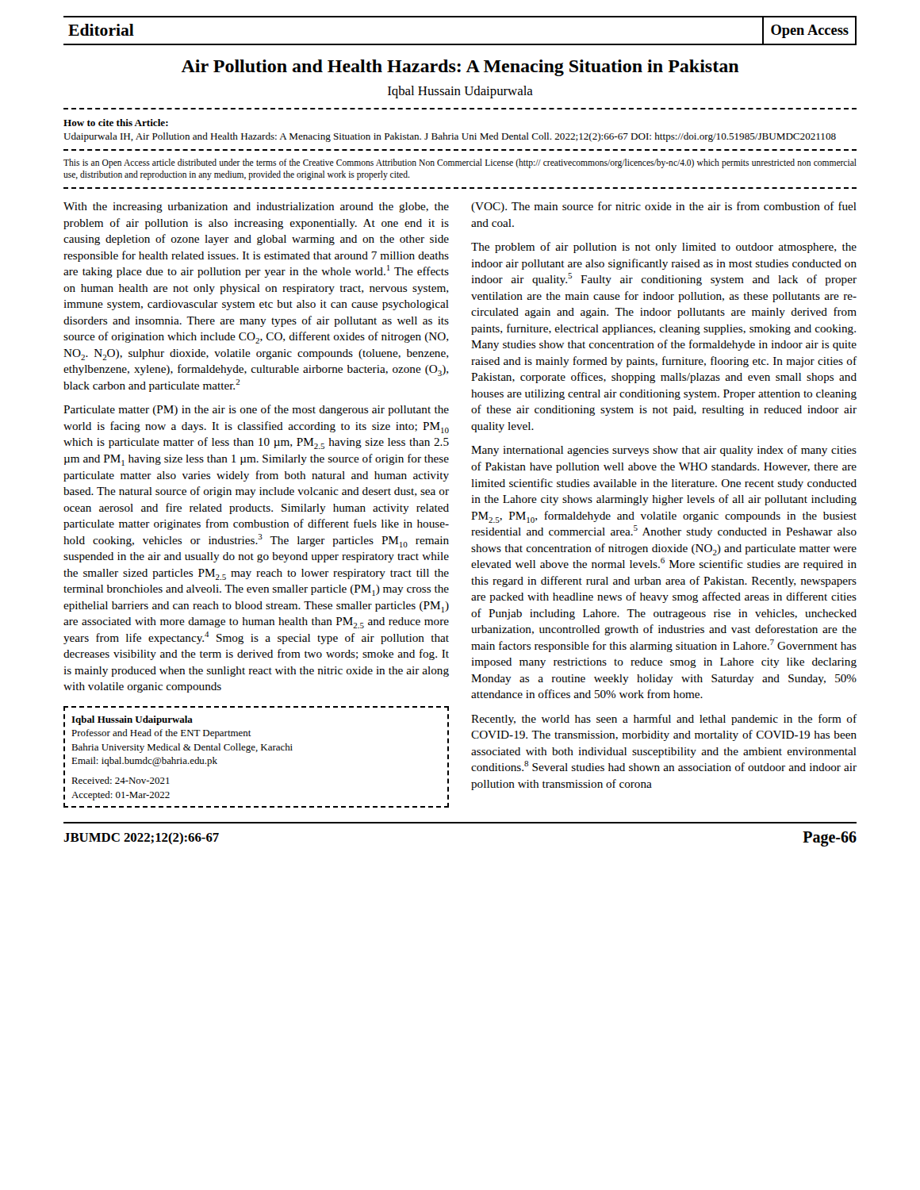Editorial
Open Access
Air Pollution and Health Hazards: A Menacing Situation in Pakistan
Iqbal Hussain Udaipurwala
How to cite this Article:
Udaipurwala IH, Air Pollution and Health Hazards: A Menacing Situation in Pakistan. J Bahria Uni Med Dental Coll. 2022;12(2):66-67 DOI: https://doi.org/10.51985/JBUMDC2021108
This is an Open Access article distributed under the terms of the Creative Commons Attribution Non Commercial License (http:// creativecommons/org/licences/by-nc/4.0) which permits unrestricted non commercial use, distribution and reproduction in any medium, provided the original work is properly cited.
With the increasing urbanization and industrialization around the globe, the problem of air pollution is also increasing exponentially. At one end it is causing depletion of ozone layer and global warming and on the other side responsible for health related issues. It is estimated that around 7 million deaths are taking place due to air pollution per year in the whole world.1 The effects on human health are not only physical on respiratory tract, nervous system, immune system, cardiovascular system etc but also it can cause psychological disorders and insomnia. There are many types of air pollutant as well as its source of origination which include CO2, CO, different oxides of nitrogen (NO, NO2. N2O), sulphur dioxide, volatile organic compounds (toluene, benzene, ethylbenzene, xylene), formaldehyde, culturable airborne bacteria, ozone (O3), black carbon and particulate matter.2
Particulate matter (PM) in the air is one of the most dangerous air pollutant the world is facing now a days. It is classified according to its size into; PM10 which is particulate matter of less than 10 µm, PM2.5 having size less than 2.5 µm and PM1 having size less than 1 µm. Similarly the source of origin for these particulate matter also varies widely from both natural and human activity based. The natural source of origin may include volcanic and desert dust, sea or ocean aerosol and fire related products. Similarly human activity related particulate matter originates from combustion of different fuels like in house-hold cooking, vehicles or industries.3 The larger particles PM10 remain suspended in the air and usually do not go beyond upper respiratory tract while the smaller sized particles PM2.5 may reach to lower respiratory tract till the terminal bronchioles and alveoli. The even smaller particle (PM1) may cross the epithelial barriers and can reach to blood stream. These smaller particles (PM1) are associated with more damage to human health than PM2.5 and reduce more years from life expectancy.4 Smog is a special type of air pollution that decreases visibility and the term is derived from two words; smoke and fog. It is mainly produced when the sunlight react with the nitric oxide in the air along with volatile organic compounds
Iqbal Hussain Udaipurwala
Professor and Head of the ENT Department
Bahria University Medical & Dental College, Karachi
Email: iqbal.bumdc@bahria.edu.pk
Received: 24-Nov-2021
Accepted: 01-Mar-2022
(VOC). The main source for nitric oxide in the air is from combustion of fuel and coal.
The problem of air pollution is not only limited to outdoor atmosphere, the indoor air pollutant are also significantly raised as in most studies conducted on indoor air quality.5 Faulty air conditioning system and lack of proper ventilation are the main cause for indoor pollution, as these pollutants are re-circulated again and again. The indoor pollutants are mainly derived from paints, furniture, electrical appliances, cleaning supplies, smoking and cooking. Many studies show that concentration of the formaldehyde in indoor air is quite raised and is mainly formed by paints, furniture, flooring etc. In major cities of Pakistan, corporate offices, shopping malls/plazas and even small shops and houses are utilizing central air conditioning system. Proper attention to cleaning of these air conditioning system is not paid, resulting in reduced indoor air quality level.
Many international agencies surveys show that air quality index of many cities of Pakistan have pollution well above the WHO standards. However, there are limited scientific studies available in the literature. One recent study conducted in the Lahore city shows alarmingly higher levels of all air pollutant including PM2.5, PM10, formaldehyde and volatile organic compounds in the busiest residential and commercial area.5 Another study conducted in Peshawar also shows that concentration of nitrogen dioxide (NO2) and particulate matter were elevated well above the normal levels.6 More scientific studies are required in this regard in different rural and urban area of Pakistan. Recently, newspapers are packed with headline news of heavy smog affected areas in different cities of Punjab including Lahore. The outrageous rise in vehicles, unchecked urbanization, uncontrolled growth of industries and vast deforestation are the main factors responsible for this alarming situation in Lahore.7 Government has imposed many restrictions to reduce smog in Lahore city like declaring Monday as a routine weekly holiday with Saturday and Sunday, 50% attendance in offices and 50% work from home.
Recently, the world has seen a harmful and lethal pandemic in the form of COVID-19. The transmission, morbidity and mortality of COVID-19 has been associated with both individual susceptibility and the ambient environmental conditions.8 Several studies had shown an association of outdoor and indoor air pollution with transmission of corona
JBUMDC 2022;12(2):66-67
Page-66